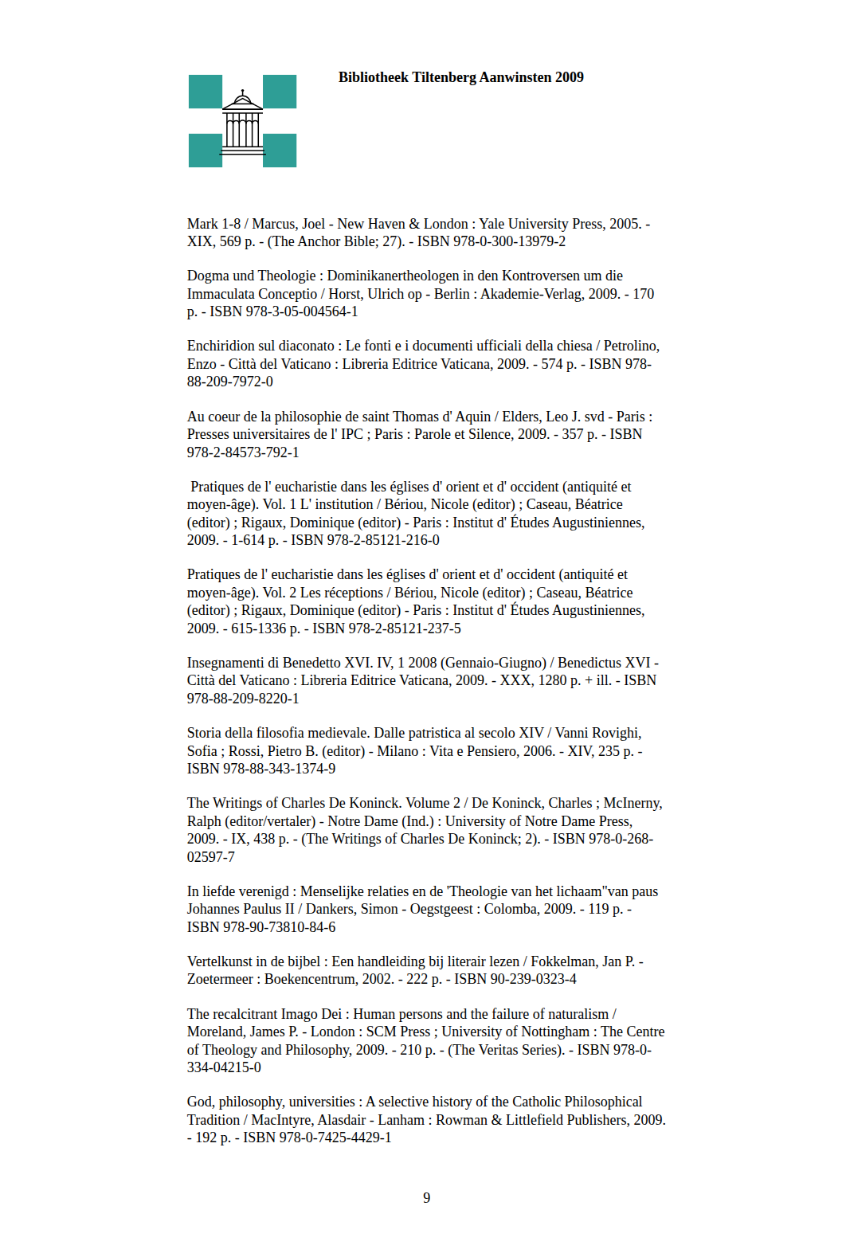Bibliotheek Tiltenberg Aanwinsten 2009
Mark 1-8 / Marcus, Joel - New Haven & London : Yale University Press, 2005. - XIX, 569 p. - (The Anchor Bible; 27). - ISBN 978-0-300-13979-2
Dogma und Theologie : Dominikanertheologen in den Kontroversen um die Immaculata Conceptio / Horst, Ulrich op - Berlin : Akademie-Verlag, 2009. - 170 p. - ISBN 978-3-05-004564-1
Enchiridion sul diaconato : Le fonti e i documenti ufficiali della chiesa / Petrolino, Enzo - Città del Vaticano : Libreria Editrice Vaticana, 2009. - 574 p. - ISBN 978-88-209-7972-0
Au coeur de la philosophie de saint Thomas d' Aquin / Elders, Leo J. svd - Paris : Presses universitaires de l' IPC ; Paris : Parole et Silence, 2009. - 357 p. - ISBN 978-2-84573-792-1
Pratiques de l' eucharistie dans les églises d' orient et d' occident (antiquité et moyen-âge). Vol. 1 L' institution / Bériou, Nicole (editor) ; Caseau, Béatrice (editor) ; Rigaux, Dominique (editor) - Paris : Institut d' Études Augustiniennes, 2009. - 1-614 p. - ISBN 978-2-85121-216-0
Pratiques de l' eucharistie dans les églises d' orient et d' occident (antiquité et moyen-âge). Vol. 2 Les réceptions / Bériou, Nicole (editor) ; Caseau, Béatrice (editor) ; Rigaux, Dominique (editor) - Paris : Institut d' Études Augustiniennes, 2009. - 615-1336 p. - ISBN 978-2-85121-237-5
Insegnamenti di Benedetto XVI. IV, 1 2008 (Gennaio-Giugno) / Benedictus XVI - Città del Vaticano : Libreria Editrice Vaticana, 2009. - XXX, 1280 p. + ill. - ISBN 978-88-209-8220-1
Storia della filosofia medievale. Dalle patristica al secolo XIV / Vanni Rovighi, Sofia ; Rossi, Pietro B. (editor) - Milano : Vita e Pensiero, 2006. - XIV, 235 p. - ISBN 978-88-343-1374-9
The Writings of Charles De Koninck. Volume 2 / De Koninck, Charles ; McInerny, Ralph (editor/vertaler) - Notre Dame (Ind.) : University of Notre Dame Press, 2009. - IX, 438 p. - (The Writings of Charles De Koninck; 2). - ISBN 978-0-268-02597-7
In liefde verenigd : Menselijke relaties en de 'Theologie van het lichaam"van paus Johannes Paulus II / Dankers, Simon - Oegstgeest : Colomba, 2009. - 119 p. - ISBN 978-90-73810-84-6
Vertelkunst in de bijbel : Een handleiding bij literair lezen / Fokkelman, Jan P. - Zoetermeer : Boekencentrum, 2002. - 222 p. - ISBN 90-239-0323-4
The recalcitrant Imago Dei : Human persons and the failure of naturalism / Moreland, James P. - London : SCM Press ; University of Nottingham : The Centre of Theology and Philosophy, 2009. - 210 p. - (The Veritas Series). - ISBN 978-0-334-04215-0
God, philosophy, universities : A selective history of the Catholic Philosophical Tradition / MacIntyre, Alasdair - Lanham : Rowman & Littlefield Publishers, 2009. - 192 p. - ISBN 978-0-7425-4429-1
9